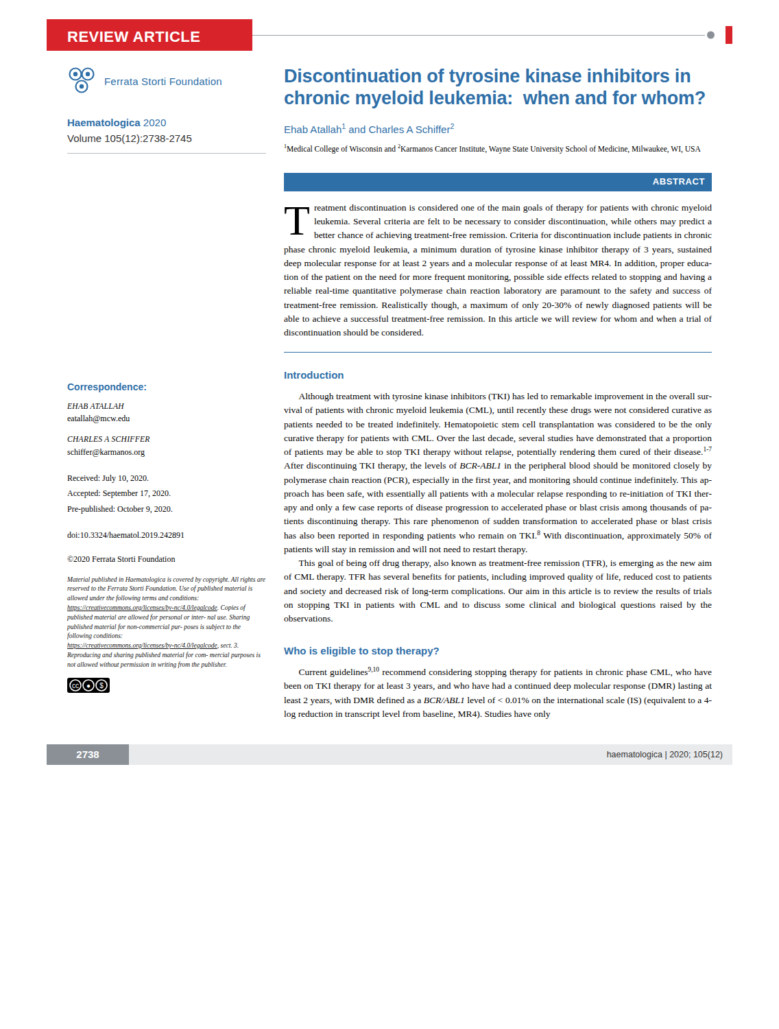REVIEW ARTICLE
Ferrata Storti Foundation
Haematologica 2020
Volume 105(12):2738-2745
Correspondence:
EHAB ATALLAH
eatallah@mcw.edu
CHARLES A SCHIFFER
schiffer@karmanos.org
Received: July 10, 2020.
Accepted: September 17, 2020.
Pre-published: October 9, 2020.
doi:10.3324/haematol.2019.242891
©2020 Ferrata Storti Foundation
Material published in Haematologica is covered by copyright. All rights are reserved to the Ferrata Storti Foundation. Use of published material is allowed under the following terms and conditions:
https://creativecommons.org/licenses/by-nc/4.0/legalcode. Copies of published material are allowed for personal or inter- nal use. Sharing published material for non-commercial pur- poses is subject to the following conditions:
https://creativecommons.org/licenses/by-nc/4.0/legalcode, sect. 3. Reproducing and sharing published material for com- mercial purposes is not allowed without permission in writing from the publisher.
cc ● $
Discontinuation of tyrosine kinase inhibitors in chronic myeloid leukemia: when and for whom?
Ehab Atallah1 and Charles A Schiffer2
1Medical College of Wisconsin and 2Karmanos Cancer Institute, Wayne State University School of Medicine, Milwaukee, WI, USA
ABSTRACT
Treatment discontinuation is considered one of the main goals of therapy for patients with chronic myeloid leukemia. Several criteria are felt to be necessary to consider discontinuation, while others may predict a better chance of achieving treatment-free remission. Criteria for discontinuation include patients in chronic phase chronic myeloid leukemia, a minimum duration of tyrosine kinase inhibitor therapy of 3 years, sustained deep molecular response for at least 2 years and a molecular response of at least MR4. In addition, proper education of the patient on the need for more frequent monitoring, possible side effects related to stopping and having a reliable real-time quantitative polymerase chain reaction laboratory are paramount to the safety and success of treatment-free remission. Realistically though, a maximum of only 20-30% of newly diagnosed patients will be able to achieve a successful treatment-free remission. In this article we will review for whom and when a trial of discontinuation should be considered.
Introduction
Although treatment with tyrosine kinase inhibitors (TKI) has led to remarkable improvement in the overall survival of patients with chronic myeloid leukemia (CML), until recently these drugs were not considered curative as patients needed to be treated indefinitely. Hematopoietic stem cell transplantation was considered to be the only curative therapy for patients with CML. Over the last decade, several studies have demonstrated that a proportion of patients may be able to stop TKI therapy without relapse, potentially rendering them cured of their disease.1-7 After discontinuing TKI therapy, the levels of BCR-ABL1 in the peripheral blood should be monitored closely by polymerase chain reaction (PCR), especially in the first year, and monitoring should continue indefinitely. This approach has been safe, with essentially all patients with a molecular relapse responding to re-initiation of TKI therapy and only a few case reports of disease progression to accelerated phase or blast crisis among thousands of patients discontinuing therapy. This rare phenomenon of sudden transformation to accelerated phase or blast crisis has also been reported in responding patients who remain on TKI.8 With discontinuation, approximately 50% of patients will stay in remission and will not need to restart therapy.
This goal of being off drug therapy, also known as treatment-free remission (TFR), is emerging as the new aim of CML therapy. TFR has several benefits for patients, including improved quality of life, reduced cost to patients and society and decreased risk of long-term complications. Our aim in this article is to review the results of trials on stopping TKI in patients with CML and to discuss some clinical and biological questions raised by the observations.
Who is eligible to stop therapy?
Current guidelines9,10 recommend considering stopping therapy for patients in chronic phase CML, who have been on TKI therapy for at least 3 years, and who have had a continued deep molecular response (DMR) lasting at least 2 years, with DMR defined as a BCR/ABL1 level of < 0.01% on the international scale (IS) (equivalent to a 4-log reduction in transcript level from baseline, MR4). Studies have only
2738
haematologica | 2020; 105(12)